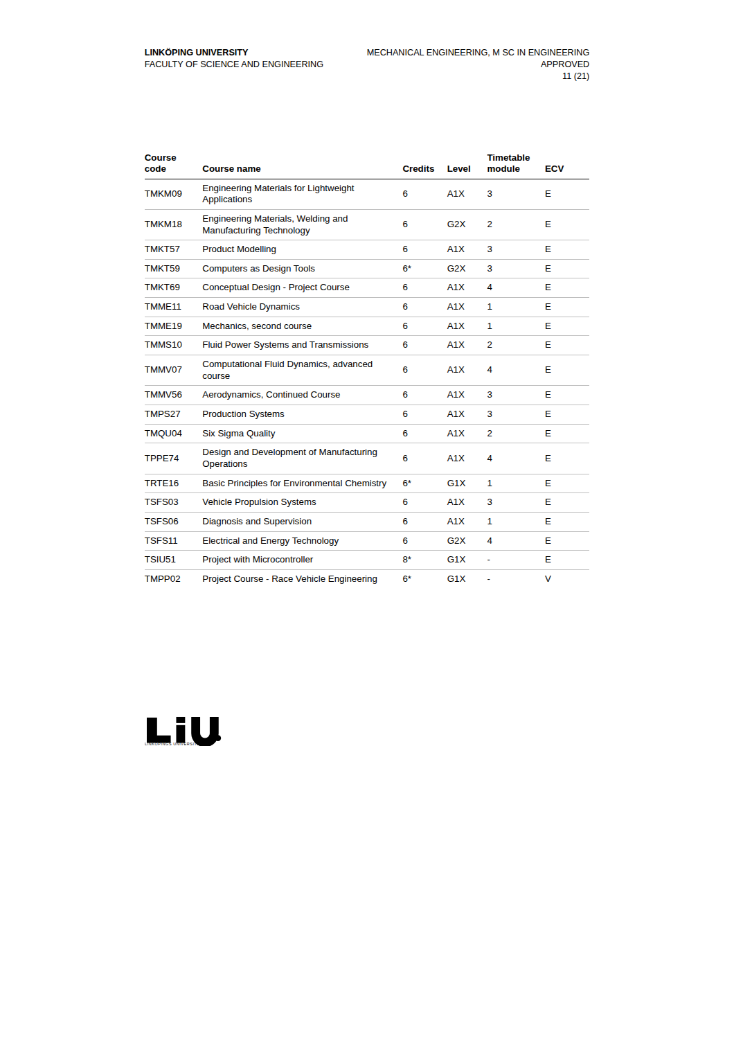LINKÖPING UNIVERSITY
FACULTY OF SCIENCE AND ENGINEERING
MECHANICAL ENGINEERING, M SC IN ENGINEERING
APPROVED
11 (21)
| Course code | Course name | Credits | Level | Timetable module | ECV |
| --- | --- | --- | --- | --- | --- |
| TMKM09 | Engineering Materials for Lightweight Applications | 6 | A1X | 3 | E |
| TMKM18 | Engineering Materials, Welding and Manufacturing Technology | 6 | G2X | 2 | E |
| TMKT57 | Product Modelling | 6 | A1X | 3 | E |
| TMKT59 | Computers as Design Tools | 6* | G2X | 3 | E |
| TMKT69 | Conceptual Design - Project Course | 6 | A1X | 4 | E |
| TMME11 | Road Vehicle Dynamics | 6 | A1X | 1 | E |
| TMME19 | Mechanics, second course | 6 | A1X | 1 | E |
| TMMS10 | Fluid Power Systems and Transmissions | 6 | A1X | 2 | E |
| TMMV07 | Computational Fluid Dynamics, advanced course | 6 | A1X | 4 | E |
| TMMV56 | Aerodynamics, Continued Course | 6 | A1X | 3 | E |
| TMPS27 | Production Systems | 6 | A1X | 3 | E |
| TMQU04 | Six Sigma Quality | 6 | A1X | 2 | E |
| TPPE74 | Design and Development of Manufacturing Operations | 6 | A1X | 4 | E |
| TRTE16 | Basic Principles for Environmental Chemistry | 6* | G1X | 1 | E |
| TSFS03 | Vehicle Propulsion Systems | 6 | A1X | 3 | E |
| TSFS06 | Diagnosis and Supervision | 6 | A1X | 1 | E |
| TSFS11 | Electrical and Energy Technology | 6 | G2X | 4 | E |
| TSIU51 | Project with Microcontroller | 8* | G1X | - | E |
| TMPP02 | Project Course - Race Vehicle Engineering | 6* | G1X | - | V |
LINKÖPINGS UNIVERSITET